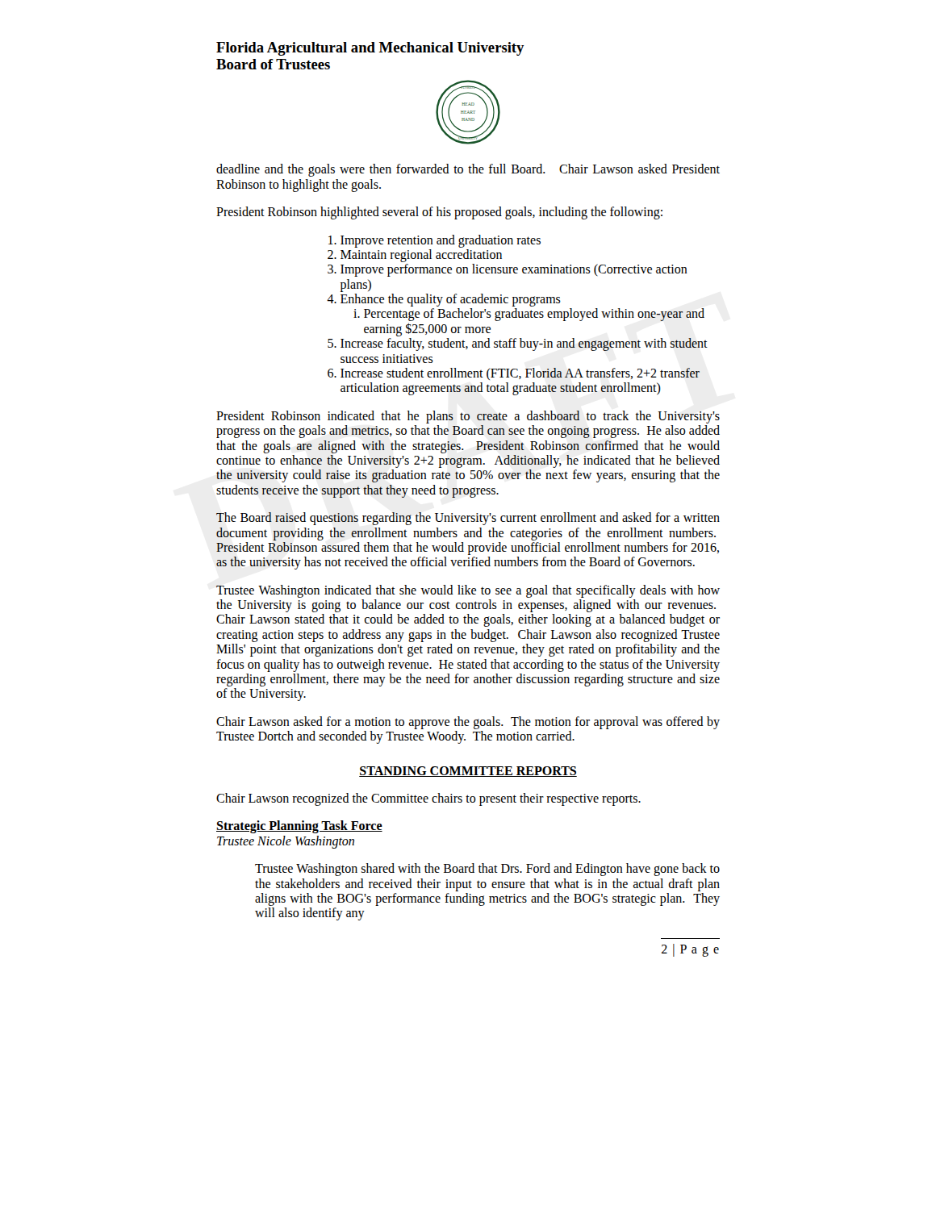DRAFT
Florida Agricultural and Mechanical University
Board of Trustees
deadline and the goals were then forwarded to the full Board. Chair Lawson asked President Robinson to highlight the goals.
President Robinson highlighted several of his proposed goals, including the following:
Improve retention and graduation rates
Maintain regional accreditation
Improve performance on licensure examinations (Corrective action plans)
Enhance the quality of academic programs
Percentage of Bachelor's graduates employed within one-year and earning $25,000 or more
Increase faculty, student, and staff buy-in and engagement with student success initiatives
Increase student enrollment (FTIC, Florida AA transfers, 2+2 transfer articulation agreements and total graduate student enrollment)
President Robinson indicated that he plans to create a dashboard to track the University's progress on the goals and metrics, so that the Board can see the ongoing progress. He also added that the goals are aligned with the strategies. President Robinson confirmed that he would continue to enhance the University's 2+2 program. Additionally, he indicated that he believed the university could raise its graduation rate to 50% over the next few years, ensuring that the students receive the support that they need to progress.
The Board raised questions regarding the University's current enrollment and asked for a written document providing the enrollment numbers and the categories of the enrollment numbers. President Robinson assured them that he would provide unofficial enrollment numbers for 2016, as the university has not received the official verified numbers from the Board of Governors.
Trustee Washington indicated that she would like to see a goal that specifically deals with how the University is going to balance our cost controls in expenses, aligned with our revenues. Chair Lawson stated that it could be added to the goals, either looking at a balanced budget or creating action steps to address any gaps in the budget. Chair Lawson also recognized Trustee Mills' point that organizations don't get rated on revenue, they get rated on profitability and the focus on quality has to outweigh revenue. He stated that according to the status of the University regarding enrollment, there may be the need for another discussion regarding structure and size of the University.
Chair Lawson asked for a motion to approve the goals. The motion for approval was offered by Trustee Dortch and seconded by Trustee Woody. The motion carried.
STANDING COMMITTEE REPORTS
Chair Lawson recognized the Committee chairs to present their respective reports.
Strategic Planning Task Force
Trustee Nicole Washington
Trustee Washington shared with the Board that Drs. Ford and Edington have gone back to the stakeholders and received their input to ensure that what is in the actual draft plan aligns with the BOG's performance funding metrics and the BOG's strategic plan. They will also identify any
2 | P a g e